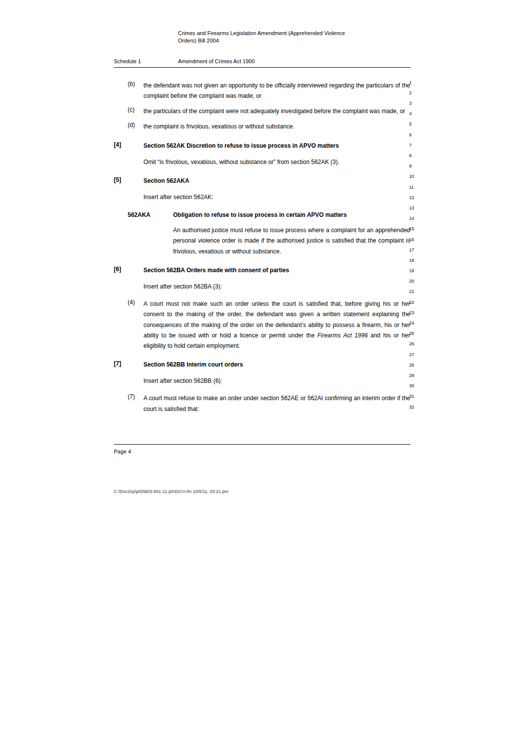Crimes and Firearms Legislation Amendment (Apprehended Violence
Orders) Bill 2004
Schedule 1 Amendment of Crimes Act 1900
1
2
3
4
5
6
7
8
9
10
11
12
13
14
15
16
17
18
19
20
21
22
23
24
25
26
27
28
29
30
31
32
(b)
the defendant was not given an opportunity to be officially interviewed regarding the particulars of the complaint before the complaint was made, or
(c)
the particulars of the complaint were not adequately investigated before the complaint was made, or
(d)
the complaint is frivolous, vexatious or without substance.
[4]
Section 562AK Discretion to refuse to issue process in APVO matters
Omit “is frivolous, vexatious, without substance or” from section 562AK (3).
[5]
Section 562AKA
Insert after section 562AK:
562AKA
Obligation to refuse to issue process in certain APVO matters
An authorised justice must refuse to issue process where a complaint for an apprehended personal violence order is made if the authorised justice is satisfied that the complaint is frivolous, vexatious or without substance.
[6]
Section 562BA Orders made with consent of parties
Insert after section 562BA (3):
(4)
A court must not make such an order unless the court is satisfied that, before giving his or her consent to the making of the order, the defendant was given a written statement explaining the consequences of the making of the order on the defendant’s ability to possess a firearm, his or her ability to be issued with or hold a licence or permit under the Firearms Act 1996 and his or her eligibility to hold certain employment.
[7]
Section 562BB Interim court orders
Insert after section 562BB (6):
(7)
A court must refuse to make an order under section 562AE or 562AI confirming an interim order if the court is satisfied that:
Page 4
C:\Docs\rp\p03\b03-901-11-p03SCH.fm 10/6/11, 03:21 pm